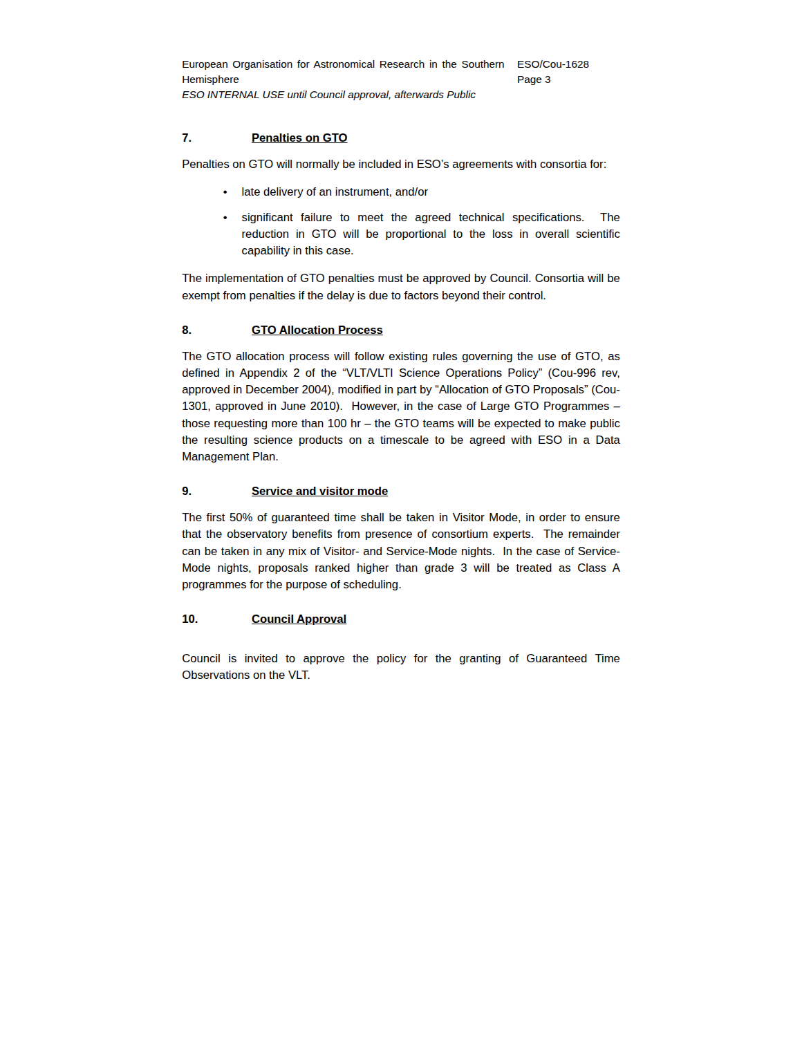European Organisation for Astronomical Research in the Southern Hemisphere
ESO INTERNAL USE until Council approval, afterwards Public
ESO/Cou-1628
Page 3
7. Penalties on GTO
Penalties on GTO will normally be included in ESO’s agreements with consortia for:
late delivery of an instrument, and/or
significant failure to meet the agreed technical specifications. The reduction in GTO will be proportional to the loss in overall scientific capability in this case.
The implementation of GTO penalties must be approved by Council. Consortia will be exempt from penalties if the delay is due to factors beyond their control.
8. GTO Allocation Process
The GTO allocation process will follow existing rules governing the use of GTO, as defined in Appendix 2 of the “VLT/VLTI Science Operations Policy” (Cou-996 rev, approved in December 2004), modified in part by “Allocation of GTO Proposals” (Cou-1301, approved in June 2010). However, in the case of Large GTO Programmes – those requesting more than 100 hr – the GTO teams will be expected to make public the resulting science products on a timescale to be agreed with ESO in a Data Management Plan.
9. Service and visitor mode
The first 50% of guaranteed time shall be taken in Visitor Mode, in order to ensure that the observatory benefits from presence of consortium experts. The remainder can be taken in any mix of Visitor- and Service-Mode nights. In the case of Service-Mode nights, proposals ranked higher than grade 3 will be treated as Class A programmes for the purpose of scheduling.
10. Council Approval
Council is invited to approve the policy for the granting of Guaranteed Time Observations on the VLT.